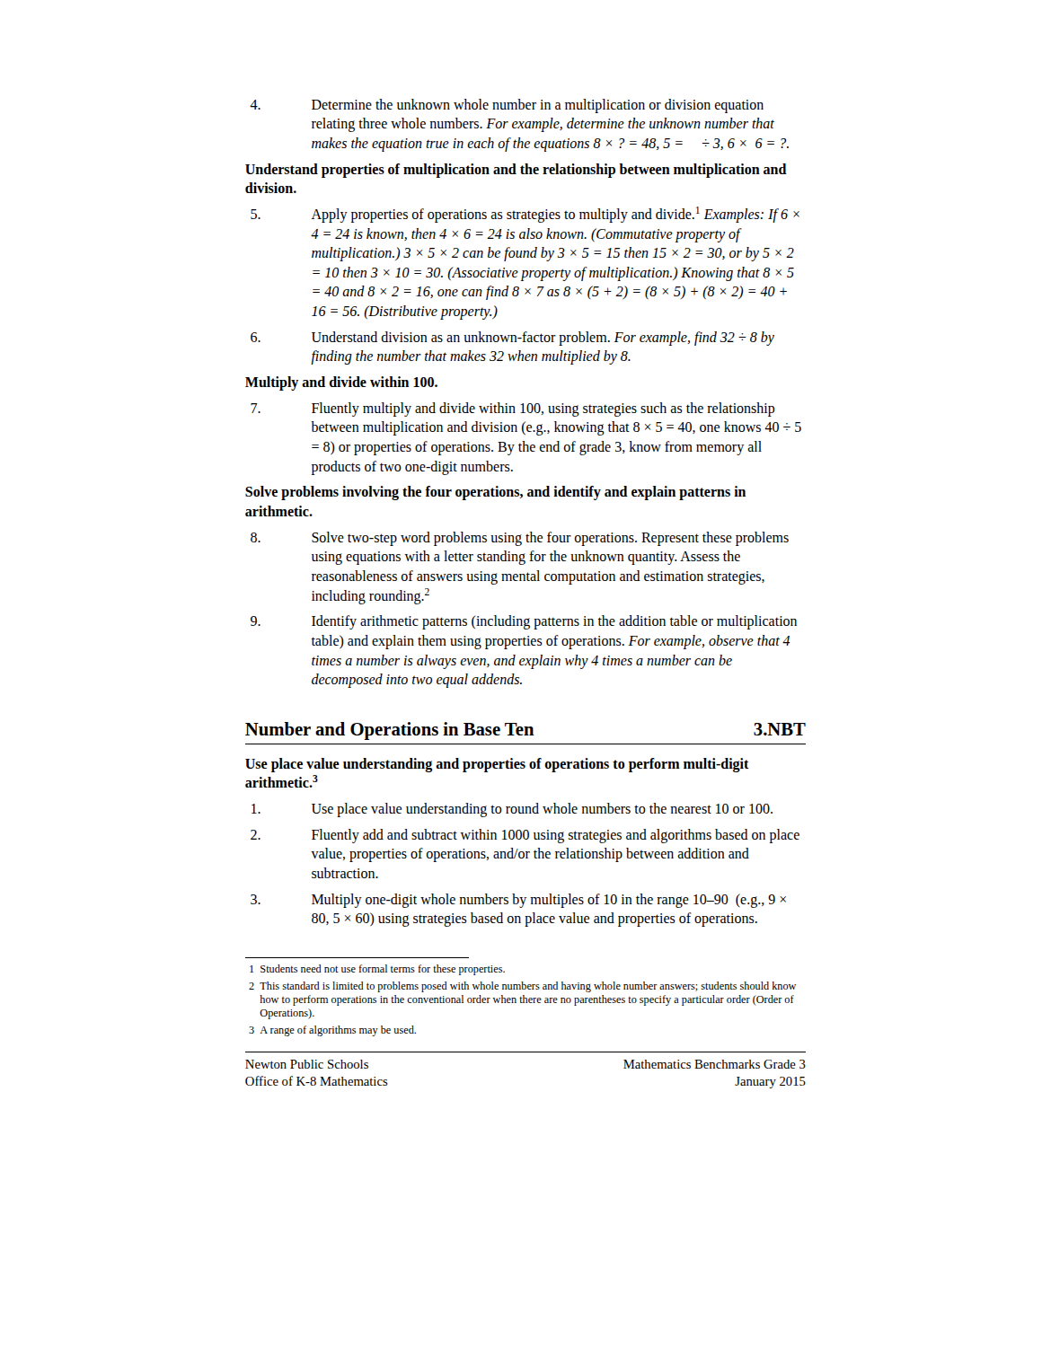4.
Determine the unknown whole number in a multiplication or division equation relating three whole numbers. For example, determine the unknown number that makes the equation true in each of the equations 8 × ? = 48, 5 = ÷ 3, 6 × 6 = ?.
Understand properties of multiplication and the relationship between multiplication and division.
5.
Apply properties of operations as strategies to multiply and divide.1 Examples: If 6 × 4 = 24 is known, then 4 × 6 = 24 is also known. (Commutative property of multiplication.) 3 × 5 × 2 can be found by 3 × 5 = 15 then 15 × 2 = 30, or by 5 × 2 = 10 then 3 × 10 = 30. (Associative property of multiplication.) Knowing that 8 × 5 = 40 and 8 × 2 = 16, one can find 8 × 7 as 8 × (5 + 2) = (8 × 5) + (8 × 2) = 40 + 16 = 56. (Distributive property.)
6.
Understand division as an unknown-factor problem. For example, find 32 ÷ 8 by finding the number that makes 32 when multiplied by 8.
Multiply and divide within 100.
7.
Fluently multiply and divide within 100, using strategies such as the relationship between multiplication and division (e.g., knowing that 8 × 5 = 40, one knows 40 ÷ 5 = 8) or properties of operations. By the end of grade 3, know from memory all products of two one-digit numbers.
Solve problems involving the four operations, and identify and explain patterns in arithmetic.
8.
Solve two-step word problems using the four operations. Represent these problems using equations with a letter standing for the unknown quantity. Assess the reasonableness of answers using mental computation and estimation strategies, including rounding.2
9.
Identify arithmetic patterns (including patterns in the addition table or multiplication table) and explain them using properties of operations. For example, observe that 4 times a number is always even, and explain why 4 times a number can be decomposed into two equal addends.
Number and Operations in Base Ten 3.NBT
Use place value understanding and properties of operations to perform multi-digit arithmetic.3
1.
Use place value understanding to round whole numbers to the nearest 10 or 100.
2.
Fluently add and subtract within 1000 using strategies and algorithms based on place value, properties of operations, and/or the relationship between addition and subtraction.
3.
Multiply one-digit whole numbers by multiples of 10 in the range 10–90 (e.g., 9 × 80, 5 × 60) using strategies based on place value and properties of operations.
1
Students need not use formal terms for these properties.
2
This standard is limited to problems posed with whole numbers and having whole number answers; students should know how to perform operations in the conventional order when there are no parentheses to specify a particular order (Order of Operations).
3
A range of algorithms may be used.
Newton Public Schools
Office of K-8 Mathematics
Mathematics Benchmarks Grade 3
January 2015